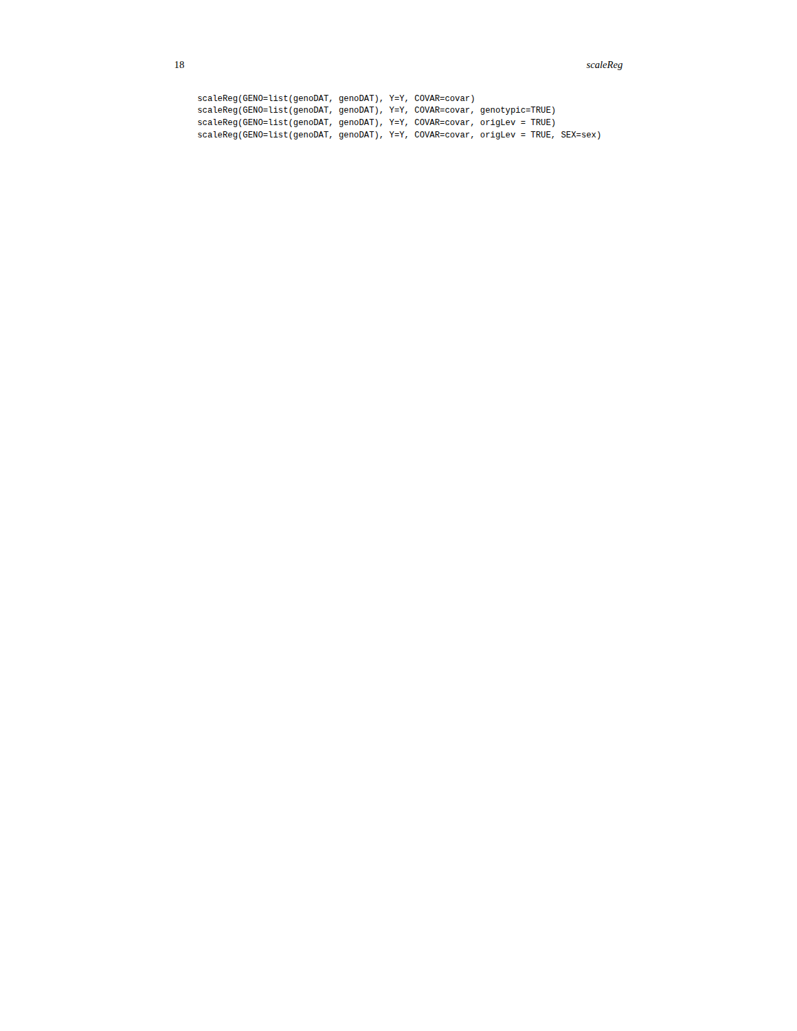18 scaleReg
scaleReg(GENO=list(genoDAT, genoDAT), Y=Y, COVAR=covar)
scaleReg(GENO=list(genoDAT, genoDAT), Y=Y, COVAR=covar, genotypic=TRUE)
scaleReg(GENO=list(genoDAT, genoDAT), Y=Y, COVAR=covar, origLev = TRUE)
scaleReg(GENO=list(genoDAT, genoDAT), Y=Y, COVAR=covar, origLev = TRUE, SEX=sex)